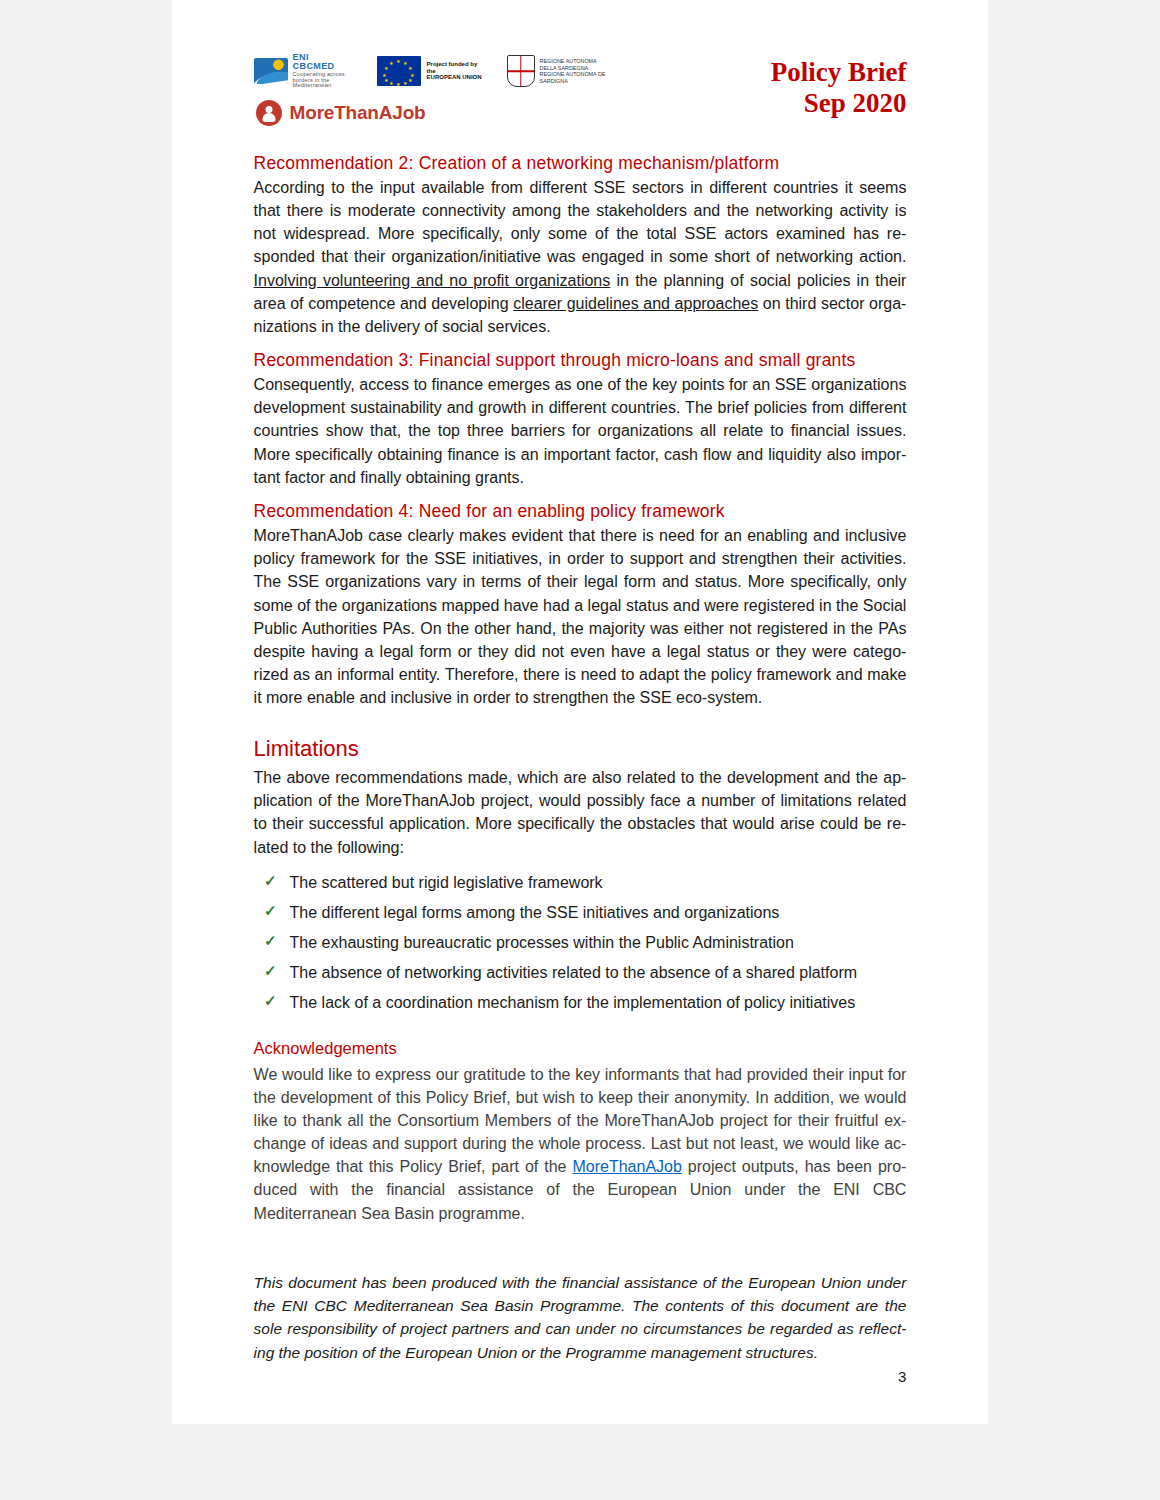ENI
CBCMED Cooperating across borders in the Mediterranean
★ ★ ★ ★ ★ ★ ★ ★ ★ ★ ★ ★
Project funded by the
EUROPEAN UNION
REGIONE AUTONOMA DELLA SARDEGNA
REGIONE AUTONOMA DE SARDIGNA
MoreThanAJob
Policy Brief
Sep 2020
Recommendation 2: Creation of a networking mechanism/platform
According to the input available from different SSE sectors in different countries it seems that there is moderate connectivity among the stakeholders and the networking activity is not widespread. More specifically, only some of the total SSE actors examined has responded that their organization/initiative was engaged in some short of networking action. Involving volunteering and no profit organizations in the planning of social policies in their area of competence and developing clearer guidelines and approaches on third sector organizations in the delivery of social services.
Recommendation 3: Financial support through micro-loans and small grants
Consequently, access to finance emerges as one of the key points for an SSE organizations development sustainability and growth in different countries. The brief policies from different countries show that, the top three barriers for organizations all relate to financial issues. More specifically obtaining finance is an important factor, cash flow and liquidity also important factor and finally obtaining grants.
Recommendation 4: Need for an enabling policy framework
MoreThanAJob case clearly makes evident that there is need for an enabling and inclusive policy framework for the SSE initiatives, in order to support and strengthen their activities. The SSE organizations vary in terms of their legal form and status. More specifically, only some of the organizations mapped have had a legal status and were registered in the Social Public Authorities PAs. On the other hand, the majority was either not registered in the PAs despite having a legal form or they did not even have a legal status or they were categorized as an informal entity. Therefore, there is need to adapt the policy framework and make it more enable and inclusive in order to strengthen the SSE eco-system.
Limitations
The above recommendations made, which are also related to the development and the application of the MoreThanAJob project, would possibly face a number of limitations related to their successful application. More specifically the obstacles that would arise could be related to the following:
The scattered but rigid legislative framework
The different legal forms among the SSE initiatives and organizations
The exhausting bureaucratic processes within the Public Administration
The absence of networking activities related to the absence of a shared platform
The lack of a coordination mechanism for the implementation of policy initiatives
Acknowledgements
We would like to express our gratitude to the key informants that had provided their input for the development of this Policy Brief, but wish to keep their anonymity. In addition, we would like to thank all the Consortium Members of the MoreThanAJob project for their fruitful exchange of ideas and support during the whole process. Last but not least, we would like acknowledge that this Policy Brief, part of the MoreThanAJob project outputs, has been produced with the financial assistance of the European Union under the ENI CBC Mediterranean Sea Basin programme.
This document has been produced with the financial assistance of the European Union under the ENI CBC Mediterranean Sea Basin Programme. The contents of this document are the sole responsibility of project partners and can under no circumstances be regarded as reflecting the position of the European Union or the Programme management structures.
3